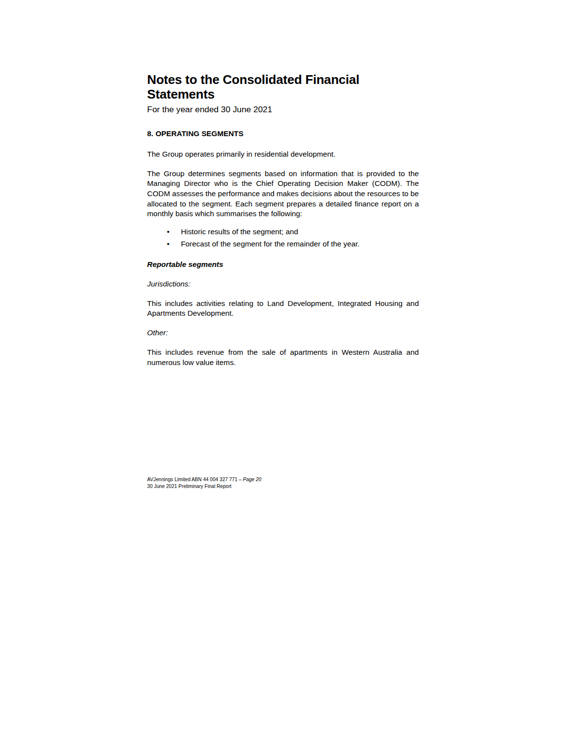Notes to the Consolidated Financial Statements
For the year ended 30 June 2021
8. OPERATING SEGMENTS
The Group operates primarily in residential development.
The Group determines segments based on information that is provided to the Managing Director who is the Chief Operating Decision Maker (CODM). The CODM assesses the performance and makes decisions about the resources to be allocated to the segment. Each segment prepares a detailed finance report on a monthly basis which summarises the following:
Historic results of the segment; and
Forecast of the segment for the remainder of the year.
Reportable segments
Jurisdictions:
This includes activities relating to Land Development, Integrated Housing and Apartments Development.
Other:
This includes revenue from the sale of apartments in Western Australia and numerous low value items.
AVJennings Limited ABN 44 004 327 771 – Page 20
30 June 2021 Preliminary Final Report